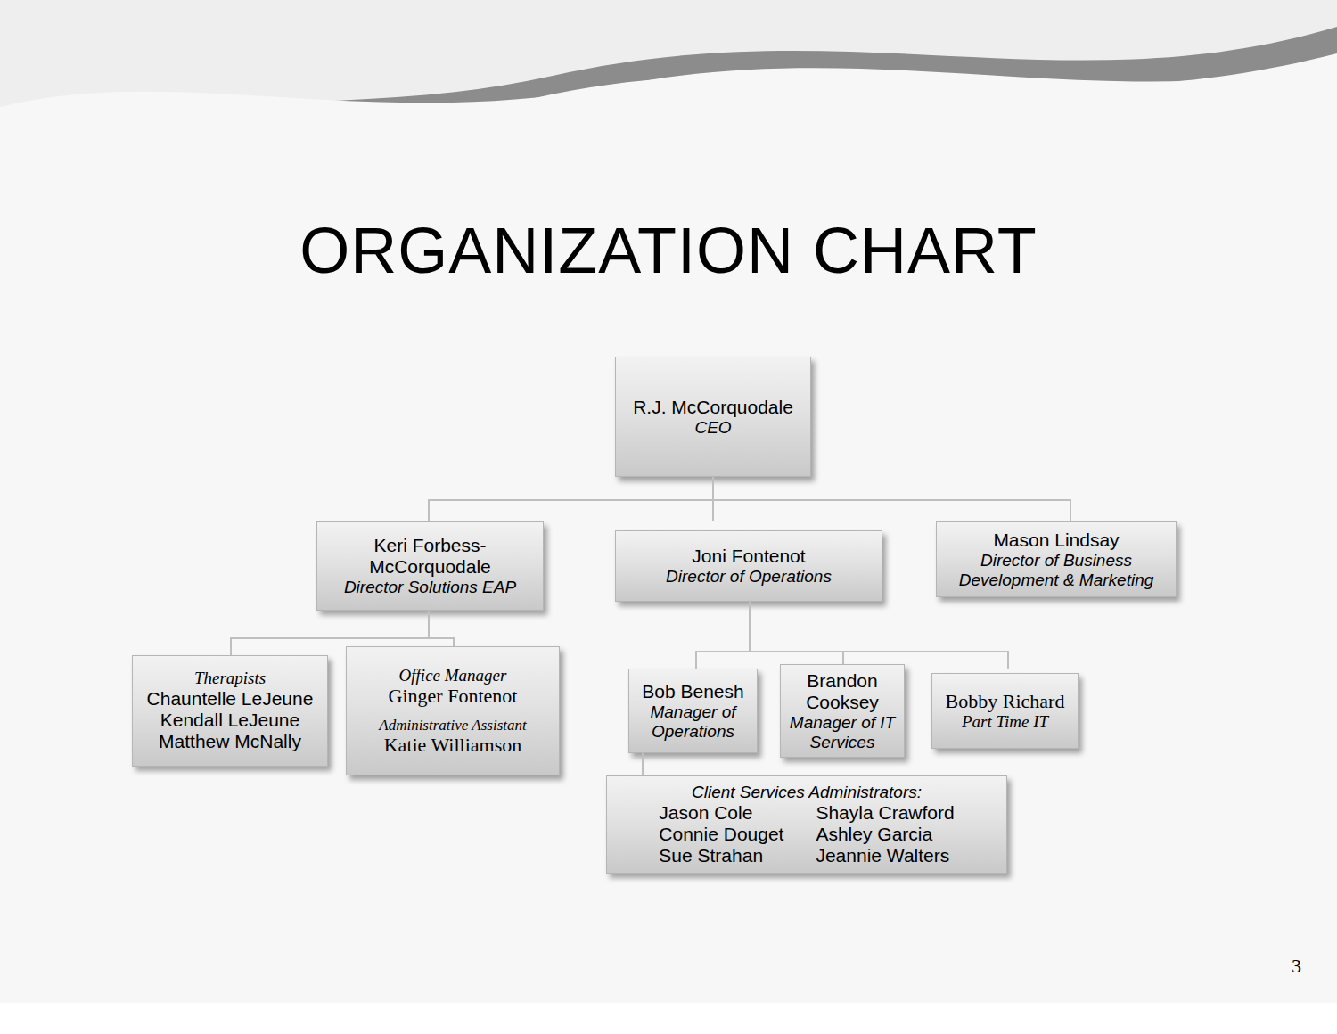ORGANIZATION CHART
R.J. McCorquodale
CEO
Keri Forbess-
McCorquodale
Director Solutions EAP
Joni Fontenot
Director of Operations
Mason Lindsay
Director of Business
Development & Marketing
Therapists
Chauntelle LeJeune
Kendall LeJeune
Matthew McNally
Office Manager
Ginger Fontenot
Administrative Assistant
Katie Williamson
Bob Benesh
Manager of
Operations
Brandon
Cooksey
Manager of IT
Services
Bobby Richard
Part Time IT
Client Services Administrators:
| Jason Cole | Shayla Crawford |
| Connie Douget | Ashley Garcia |
| Sue Strahan | Jeannie Walters |
3